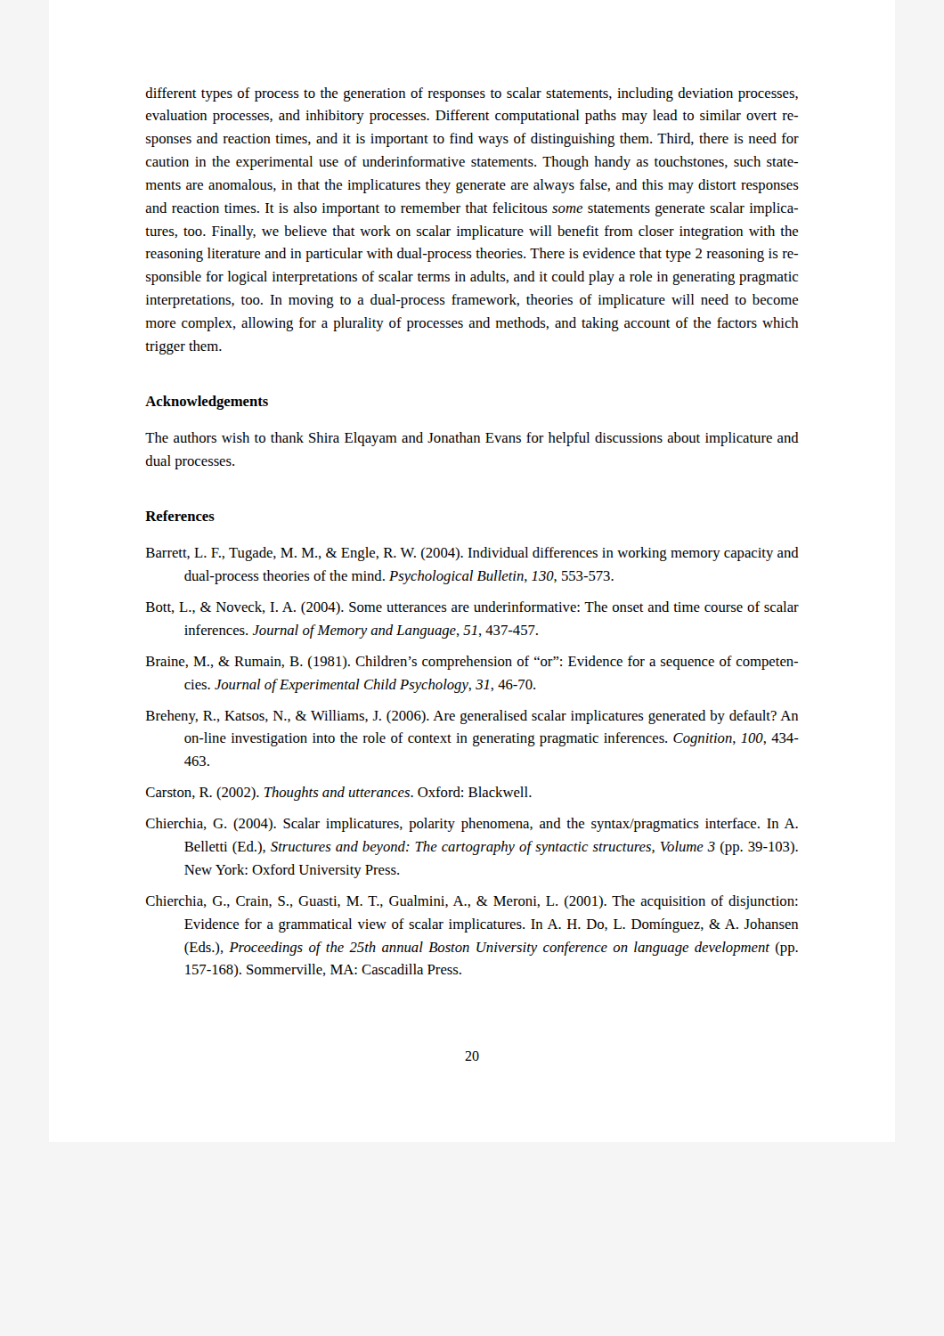different types of process to the generation of responses to scalar statements, including deviation processes, evaluation processes, and inhibitory processes. Different computational paths may lead to similar overt responses and reaction times, and it is important to find ways of distinguishing them. Third, there is need for caution in the experimental use of underinformative statements. Though handy as touchstones, such statements are anomalous, in that the implicatures they generate are always false, and this may distort responses and reaction times. It is also important to remember that felicitous some statements generate scalar implicatures, too. Finally, we believe that work on scalar implicature will benefit from closer integration with the reasoning literature and in particular with dual-process theories. There is evidence that type 2 reasoning is responsible for logical interpretations of scalar terms in adults, and it could play a role in generating pragmatic interpretations, too. In moving to a dual-process framework, theories of implicature will need to become more complex, allowing for a plurality of processes and methods, and taking account of the factors which trigger them.
Acknowledgements
The authors wish to thank Shira Elqayam and Jonathan Evans for helpful discussions about implicature and dual processes.
References
Barrett, L. F., Tugade, M. M., & Engle, R. W. (2004). Individual differences in working memory capacity and dual-process theories of the mind. Psychological Bulletin, 130, 553-573.
Bott, L., & Noveck, I. A. (2004). Some utterances are underinformative: The onset and time course of scalar inferences. Journal of Memory and Language, 51, 437-457.
Braine, M., & Rumain, B. (1981). Children’s comprehension of “or”: Evidence for a sequence of competencies. Journal of Experimental Child Psychology, 31, 46-70.
Breheny, R., Katsos, N., & Williams, J. (2006). Are generalised scalar implicatures generated by default? An on-line investigation into the role of context in generating pragmatic inferences. Cognition, 100, 434-463.
Carston, R. (2002). Thoughts and utterances. Oxford: Blackwell.
Chierchia, G. (2004). Scalar implicatures, polarity phenomena, and the syntax/pragmatics interface. In A. Belletti (Ed.), Structures and beyond: The cartography of syntactic structures, Volume 3 (pp. 39-103). New York: Oxford University Press.
Chierchia, G., Crain, S., Guasti, M. T., Gualmini, A., & Meroni, L. (2001). The acquisition of disjunction: Evidence for a grammatical view of scalar implicatures. In A. H. Do, L. Domínguez, & A. Johansen (Eds.), Proceedings of the 25th annual Boston University conference on language development (pp. 157-168). Sommerville, MA: Cascadilla Press.
20